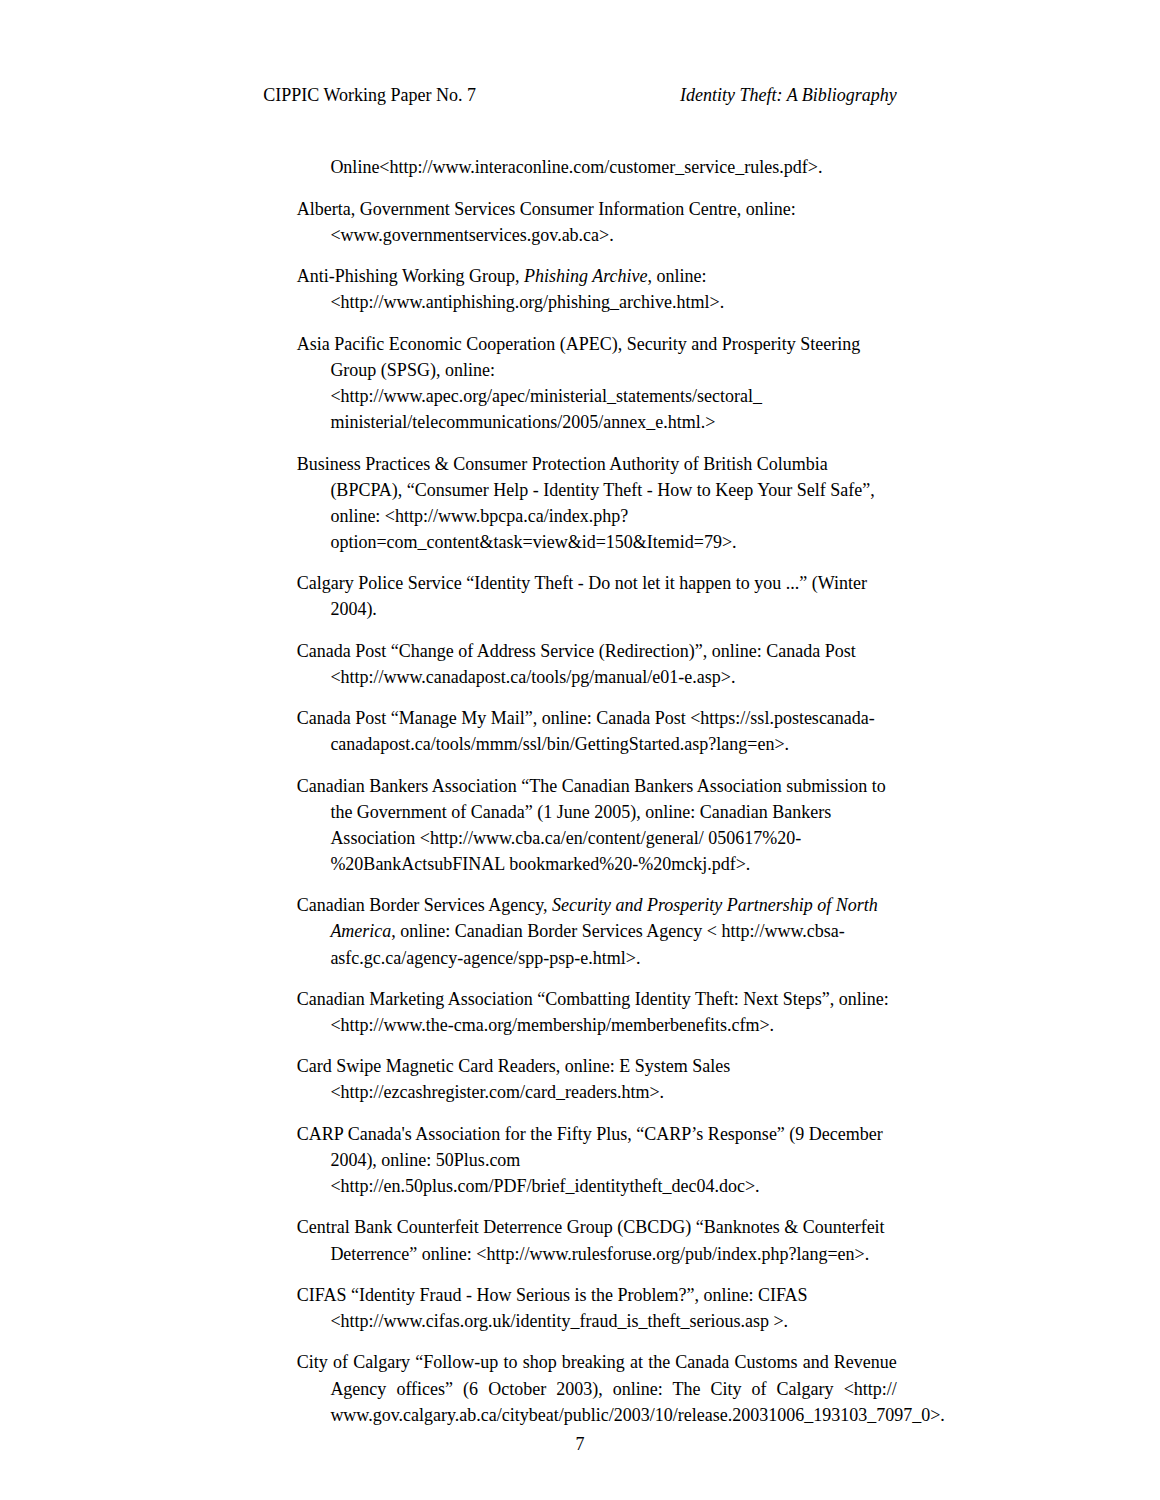CIPPIC Working Paper No. 7 Identity Theft: A Bibliography
Online<http://www.interaconline.com/customer_service_rules.pdf>.
Alberta, Government Services Consumer Information Centre, online: <www.governmentservices.gov.ab.ca>.
Anti-Phishing Working Group, Phishing Archive, online: <http://www.antiphishing.org/phishing_archive.html>.
Asia Pacific Economic Cooperation (APEC), Security and Prosperity Steering Group (SPSG), online: <http://www.apec.org/apec/ministerial_statements/sectoral_ ministerial/telecommunications/2005/annex_e.html.>
Business Practices & Consumer Protection Authority of British Columbia (BPCPA), “Consumer Help - Identity Theft - How to Keep Your Self Safe”, online: <http://www.bpcpa.ca/index.php?option=com_content&task=view&id=150&Itemid=79>.
Calgary Police Service “Identity Theft - Do not let it happen to you ...” (Winter 2004).
Canada Post “Change of Address Service (Redirection)”, online: Canada Post <http://www.canadapost.ca/tools/pg/manual/e01-e.asp>.
Canada Post “Manage My Mail”, online: Canada Post <https://ssl.postescanada-canadapost.ca/tools/mmm/ssl/bin/GettingStarted.asp?lang=en>.
Canadian Bankers Association “The Canadian Bankers Association submission to the Government of Canada” (1 June 2005), online: Canadian Bankers Association <http://www.cba.ca/en/content/general/ 050617%20-%20BankActsubFINAL bookmarked%20-%20mckj.pdf>.
Canadian Border Services Agency, Security and Prosperity Partnership of North America, online: Canadian Border Services Agency < http://www.cbsa-asfc.gc.ca/agency-agence/spp-psp-e.html>.
Canadian Marketing Association “Combatting Identity Theft: Next Steps”, online: <http://www.the-cma.org/membership/memberbenefits.cfm>.
Card Swipe Magnetic Card Readers, online: E System Sales <http://ezcashregister.com/card_readers.htm>.
CARP Canada's Association for the Fifty Plus, “CARP’s Response” (9 December 2004), online: 50Plus.com <http://en.50plus.com/PDF/brief_identitytheft_dec04.doc>.
Central Bank Counterfeit Deterrence Group (CBCDG) “Banknotes & Counterfeit Deterrence” online: <http://www.rulesforuse.org/pub/index.php?lang=en>.
CIFAS “Identity Fraud - How Serious is the Problem?”, online: CIFAS <http://www.cifas.org.uk/identity_fraud_is_theft_serious.asp >.
City of Calgary “Follow-up to shop breaking at the Canada Customs and Revenue Agency offices” (6 October 2003), online: The City of Calgary <http:// www.gov.calgary.ab.ca/citybeat/public/2003/10/release.20031006_193103_7097_0>.
7